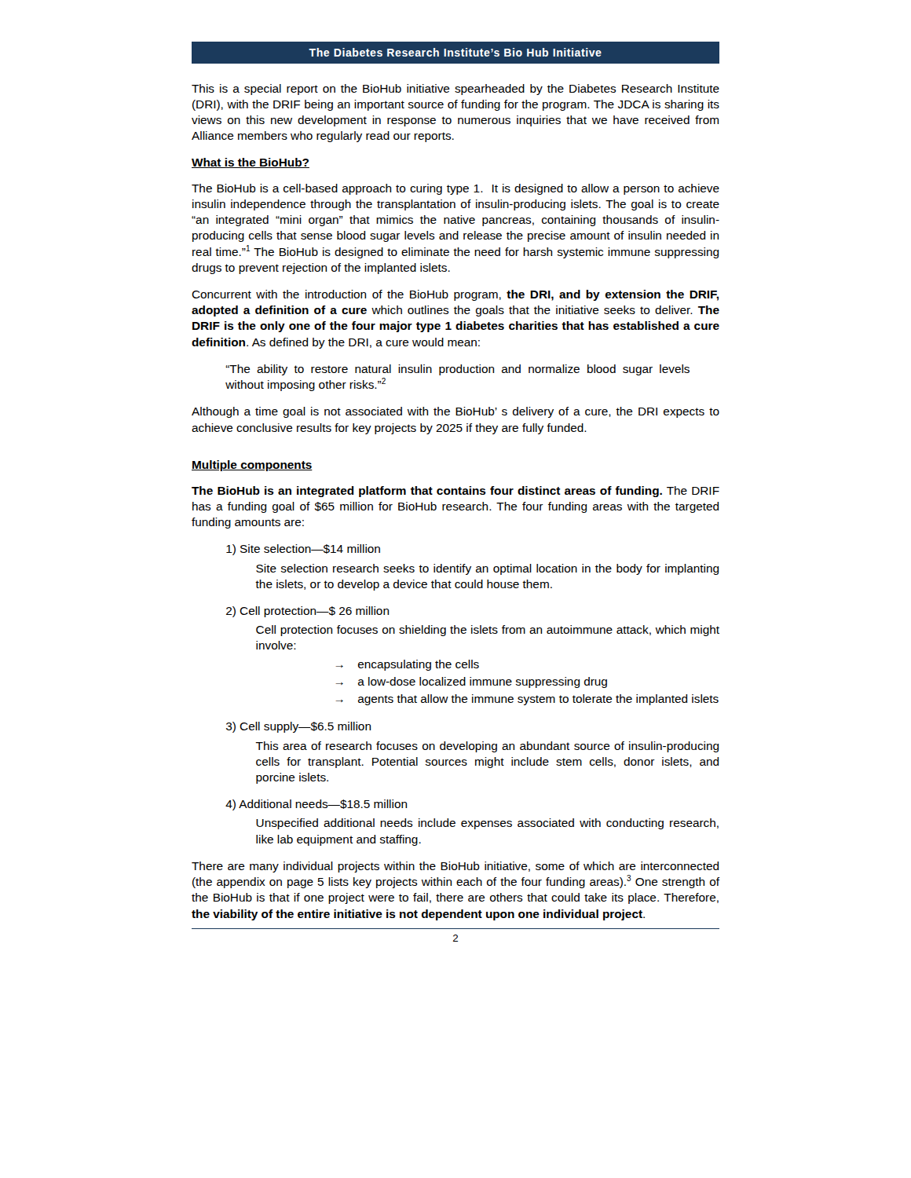The Diabetes Research Institute’s Bio Hub Initiative
This is a special report on the BioHub initiative spearheaded by the Diabetes Research Institute (DRI), with the DRIF being an important source of funding for the program. The JDCA is sharing its views on this new development in response to numerous inquiries that we have received from Alliance members who regularly read our reports.
What is the BioHub?
The BioHub is a cell-based approach to curing type 1. It is designed to allow a person to achieve insulin independence through the transplantation of insulin-producing islets. The goal is to create “an integrated “mini organ” that mimics the native pancreas, containing thousands of insulin-producing cells that sense blood sugar levels and release the precise amount of insulin needed in real time.”1 The BioHub is designed to eliminate the need for harsh systemic immune suppressing drugs to prevent rejection of the implanted islets.
Concurrent with the introduction of the BioHub program, the DRI, and by extension the DRIF, adopted a definition of a cure which outlines the goals that the initiative seeks to deliver. The DRIF is the only one of the four major type 1 diabetes charities that has established a cure definition. As defined by the DRI, a cure would mean:
“The ability to restore natural insulin production and normalize blood sugar levels without imposing other risks.”2
Although a time goal is not associated with the BioHub’ s delivery of a cure, the DRI expects to achieve conclusive results for key projects by 2025 if they are fully funded.
Multiple components
The BioHub is an integrated platform that contains four distinct areas of funding. The DRIF has a funding goal of $65 million for BioHub research. The four funding areas with the targeted funding amounts are:
1) Site selection—$14 million
Site selection research seeks to identify an optimal location in the body for implanting the islets, or to develop a device that could house them.
2) Cell protection—$ 26 million
Cell protection focuses on shielding the islets from an autoimmune attack, which might involve:
encapsulating the cells
a low-dose localized immune suppressing drug
agents that allow the immune system to tolerate the implanted islets
3) Cell supply—$6.5 million
This area of research focuses on developing an abundant source of insulin-producing cells for transplant. Potential sources might include stem cells, donor islets, and porcine islets.
4) Additional needs—$18.5 million
Unspecified additional needs include expenses associated with conducting research, like lab equipment and staffing.
There are many individual projects within the BioHub initiative, some of which are interconnected (the appendix on page 5 lists key projects within each of the four funding areas).3 One strength of the BioHub is that if one project were to fail, there are others that could take its place. Therefore, the viability of the entire initiative is not dependent upon one individual project.
2